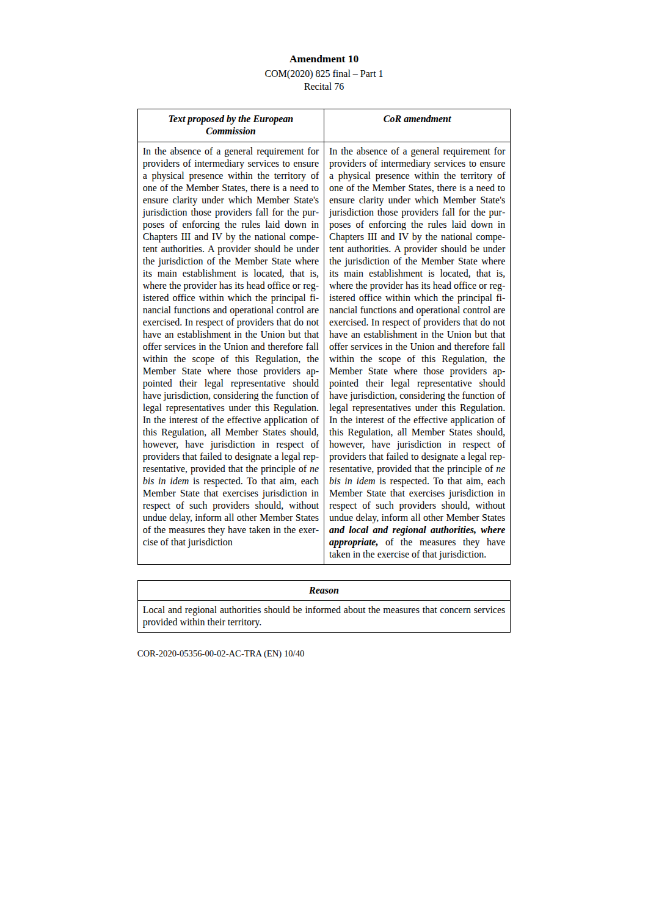Amendment 10
COM(2020) 825 final – Part 1
Recital 76
| Text proposed by the European Commission | CoR amendment |
| --- | --- |
| In the absence of a general requirement for providers of intermediary services to ensure a physical presence within the territory of one of the Member States, there is a need to ensure clarity under which Member State's jurisdiction those providers fall for the purposes of enforcing the rules laid down in Chapters III and IV by the national competent authorities. A provider should be under the jurisdiction of the Member State where its main establishment is located, that is, where the provider has its head office or registered office within which the principal financial functions and operational control are exercised. In respect of providers that do not have an establishment in the Union but that offer services in the Union and therefore fall within the scope of this Regulation, the Member State where those providers appointed their legal representative should have jurisdiction, considering the function of legal representatives under this Regulation. In the interest of the effective application of this Regulation, all Member States should, however, have jurisdiction in respect of providers that failed to designate a legal representative, provided that the principle of ne bis in idem is respected. To that aim, each Member State that exercises jurisdiction in respect of such providers should, without undue delay, inform all other Member States of the measures they have taken in the exercise of that jurisdiction | In the absence of a general requirement for providers of intermediary services to ensure a physical presence within the territory of one of the Member States, there is a need to ensure clarity under which Member State's jurisdiction those providers fall for the purposes of enforcing the rules laid down in Chapters III and IV by the national competent authorities. A provider should be under the jurisdiction of the Member State where its main establishment is located, that is, where the provider has its head office or registered office within which the principal financial functions and operational control are exercised. In respect of providers that do not have an establishment in the Union but that offer services in the Union and therefore fall within the scope of this Regulation, the Member State where those providers appointed their legal representative should have jurisdiction, considering the function of legal representatives under this Regulation. In the interest of the effective application of this Regulation, all Member States should, however, have jurisdiction in respect of providers that failed to designate a legal representative, provided that the principle of ne bis in idem is respected. To that aim, each Member State that exercises jurisdiction in respect of such providers should, without undue delay, inform all other Member States and local and regional authorities, where appropriate, of the measures they have taken in the exercise of that jurisdiction. |
| Reason |
| --- |
| Local and regional authorities should be informed about the measures that concern services provided within their territory. |
COR-2020-05356-00-02-AC-TRA (EN) 10/40